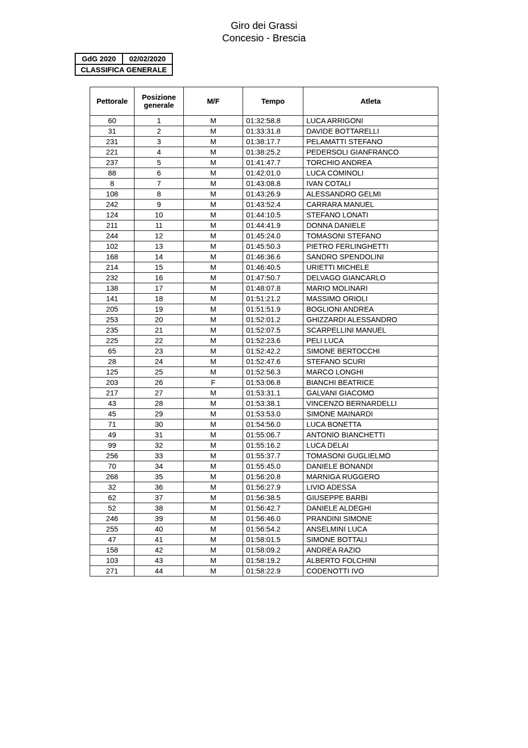Giro dei Grassi
Concesio - Brescia
| GdG 2020 | 02/02/2020 |
| CLASSIFICA GENERALE |
| Pettorale | Posizione generale | M/F | Tempo | Atleta |
| --- | --- | --- | --- | --- |
| 60 | 1 | M | 01:32:58.8 | LUCA ARRIGONI |
| 31 | 2 | M | 01:33:31.8 | DAVIDE BOTTARELLI |
| 231 | 3 | M | 01:38:17.7 | PELAMATTI STEFANO |
| 221 | 4 | M | 01:38:25.2 | PEDERSOLI GIANFRANCO |
| 237 | 5 | M | 01:41:47.7 | TORCHIO ANDREA |
| 88 | 6 | M | 01:42:01.0 | LUCA COMINOLI |
| 8 | 7 | M | 01:43:08.8 | IVAN COTALI |
| 108 | 8 | M | 01:43:26.9 | ALESSANDRO GELMI |
| 242 | 9 | M | 01:43:52.4 | CARRARA MANUEL |
| 124 | 10 | M | 01:44:10.5 | STEFANO LONATI |
| 211 | 11 | M | 01:44:41.9 | DONNA DANIELE |
| 244 | 12 | M | 01:45:24.0 | TOMASONI STEFANO |
| 102 | 13 | M | 01:45:50.3 | PIETRO FERLINGHETTI |
| 168 | 14 | M | 01:46:36.6 | SANDRO SPENDOLINI |
| 214 | 15 | M | 01:46:40.5 | URIETTI MICHELE |
| 232 | 16 | M | 01:47:50.7 | DELVAGO GIANCARLO |
| 138 | 17 | M | 01:48:07.8 | MARIO MOLINARI |
| 141 | 18 | M | 01:51:21.2 | MASSIMO ORIOLI |
| 205 | 19 | M | 01:51:51.9 | BOGLIONI ANDREA |
| 253 | 20 | M | 01:52:01.2 | GHIZZARDI ALESSANDRO |
| 235 | 21 | M | 01:52:07.5 | SCARPELLINI MANUEL |
| 225 | 22 | M | 01:52:23.6 | PELI LUCA |
| 65 | 23 | M | 01:52:42.2 | SIMONE BERTOCCHI |
| 28 | 24 | M | 01:52:47.6 | STEFANO SCURI |
| 125 | 25 | M | 01:52:56.3 | MARCO LONGHI |
| 203 | 26 | F | 01:53:06.8 | BIANCHI BEATRICE |
| 217 | 27 | M | 01:53:31.1 | GALVANI GIACOMO |
| 43 | 28 | M | 01:53:38.1 | VINCENZO BERNARDELLI |
| 45 | 29 | M | 01:53:53.0 | SIMONE MAINARDI |
| 71 | 30 | M | 01:54:56.0 | LUCA BONETTA |
| 49 | 31 | M | 01:55:06.7 | ANTONIO BIANCHETTI |
| 99 | 32 | M | 01:55:16.2 | LUCA DELAI |
| 256 | 33 | M | 01:55:37.7 | TOMASONI GUGLIELMO |
| 70 | 34 | M | 01:55:45.0 | DANIELE BONANDI |
| 268 | 35 | M | 01:56:20.8 | MARNIGA RUGGERO |
| 32 | 36 | M | 01:56:27.9 | LIVIO ADESSA |
| 62 | 37 | M | 01:56:38.5 | GIUSEPPE BARBI |
| 52 | 38 | M | 01:56:42.7 | DANIELE ALDEGHI |
| 246 | 39 | M | 01:56:46.0 | PRANDINI SIMONE |
| 255 | 40 | M | 01:56:54.2 | ANSELMINI LUCA |
| 47 | 41 | M | 01:58:01.5 | SIMONE BOTTALI |
| 158 | 42 | M | 01:58:09.2 | ANDREA RAZIO |
| 103 | 43 | M | 01:58:19.2 | ALBERTO FOLCHINI |
| 271 | 44 | M | 01:58:22.9 | CODENOTTI IVO |